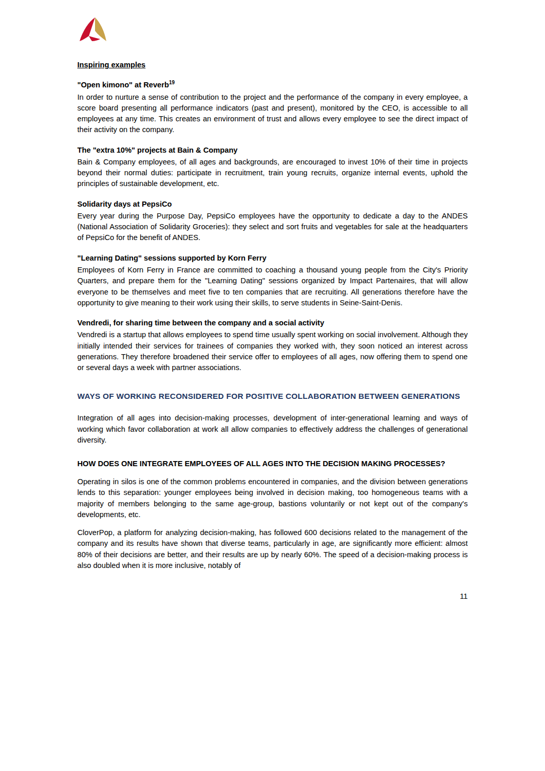Inspiring examples
"Open kimono" at Reverb19
In order to nurture a sense of contribution to the project and the performance of the company in every employee, a score board presenting all performance indicators (past and present), monitored by the CEO, is accessible to all employees at any time. This creates an environment of trust and allows every employee to see the direct impact of their activity on the company.
The "extra 10%" projects at Bain & Company
Bain & Company employees, of all ages and backgrounds, are encouraged to invest 10% of their time in projects beyond their normal duties: participate in recruitment, train young recruits, organize internal events, uphold the principles of sustainable development, etc.
Solidarity days at PepsiCo
Every year during the Purpose Day, PepsiCo employees have the opportunity to dedicate a day to the ANDES (National Association of Solidarity Groceries): they select and sort fruits and vegetables for sale at the headquarters of PepsiCo for the benefit of ANDES.
"Learning Dating" sessions supported by Korn Ferry
Employees of Korn Ferry in France are committed to coaching a thousand young people from the City's Priority Quarters, and prepare them for the "Learning Dating" sessions organized by Impact Partenaires, that will allow everyone to be themselves and meet five to ten companies that are recruiting. All generations therefore have the opportunity to give meaning to their work using their skills, to serve students in Seine-Saint-Denis.
Vendredi, for sharing time between the company and a social activity
Vendredi is a startup that allows employees to spend time usually spent working on social involvement. Although they initially intended their services for trainees of companies they worked with, they soon noticed an interest across generations. They therefore broadened their service offer to employees of all ages, now offering them to spend one or several days a week with partner associations.
WAYS OF WORKING RECONSIDERED FOR POSITIVE COLLABORATION BETWEEN GENERATIONS
Integration of all ages into decision-making processes, development of inter-generational learning and ways of working which favor collaboration at work all allow companies to effectively address the challenges of generational diversity.
HOW DOES ONE INTEGRATE EMPLOYEES OF ALL AGES INTO THE DECISION MAKING PROCESSES?
Operating in silos is one of the common problems encountered in companies, and the division between generations lends to this separation: younger employees being involved in decision making, too homogeneous teams with a majority of members belonging to the same age-group, bastions voluntarily or not kept out of the company's developments, etc.
CloverPop, a platform for analyzing decision-making, has followed 600 decisions related to the management of the company and its results have shown that diverse teams, particularly in age, are significantly more efficient: almost 80% of their decisions are better, and their results are up by nearly 60%. The speed of a decision-making process is also doubled when it is more inclusive, notably of
11